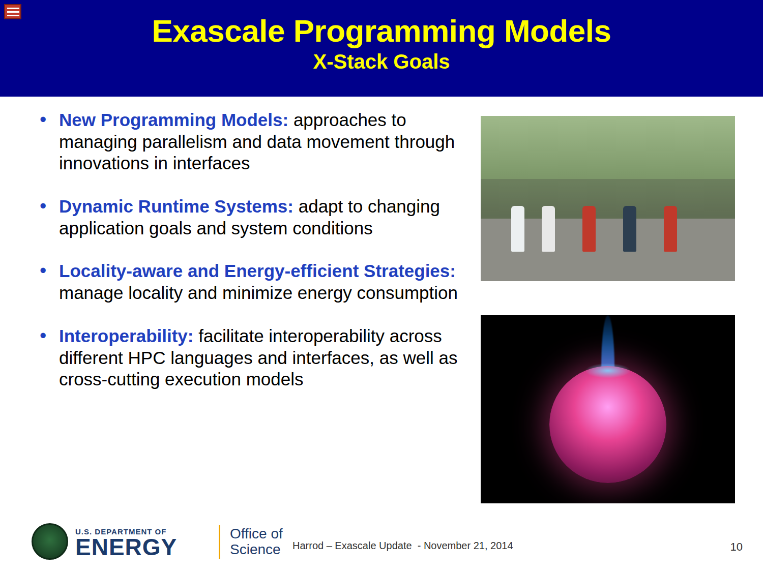Exascale Programming Models
X-Stack Goals
New Programming Models: approaches to managing parallelism and data movement through innovations in interfaces
Dynamic Runtime Systems: adapt to changing application goals and system conditions
Locality-aware and Energy-efficient Strategies: manage locality and minimize energy consumption
Interoperability: facilitate interoperability across different HPC languages and interfaces, as well as cross-cutting execution models
U.S. DEPARTMENT OF ENERGY
Office of Science
Harrod – Exascale Update - November 21, 2014
10